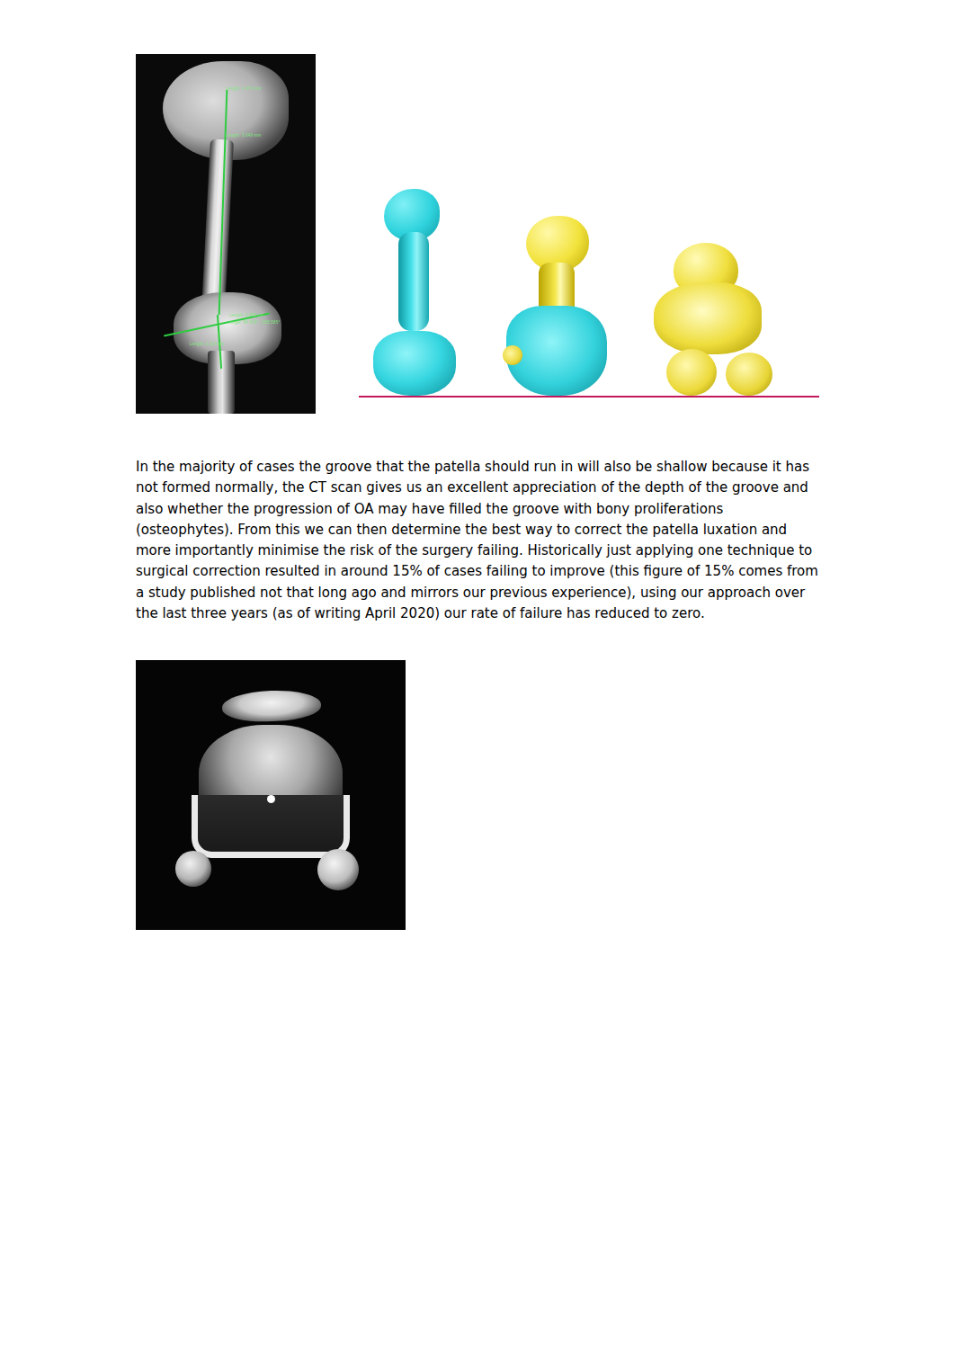Length: 1.471 mm Length: 3.049 mm Length: 2.355 cm Angle: 94.415° / 265.585° Length: 2.314 cm
In the majority of cases the groove that the patella should run in will also be shallow because it has not formed normally, the CT scan gives us an excellent appreciation of the depth of the groove and also whether the progression of OA may have filled the groove with bony proliferations (osteophytes). From this we can then determine the best way to correct the patella luxation and more importantly minimise the risk of the surgery failing. Historically just applying one technique to surgical correction resulted in around 15% of cases failing to improve (this figure of 15% comes from a study published not that long ago and mirrors our previous experience), using our approach over the last three years (as of writing April 2020) our rate of failure has reduced to zero.